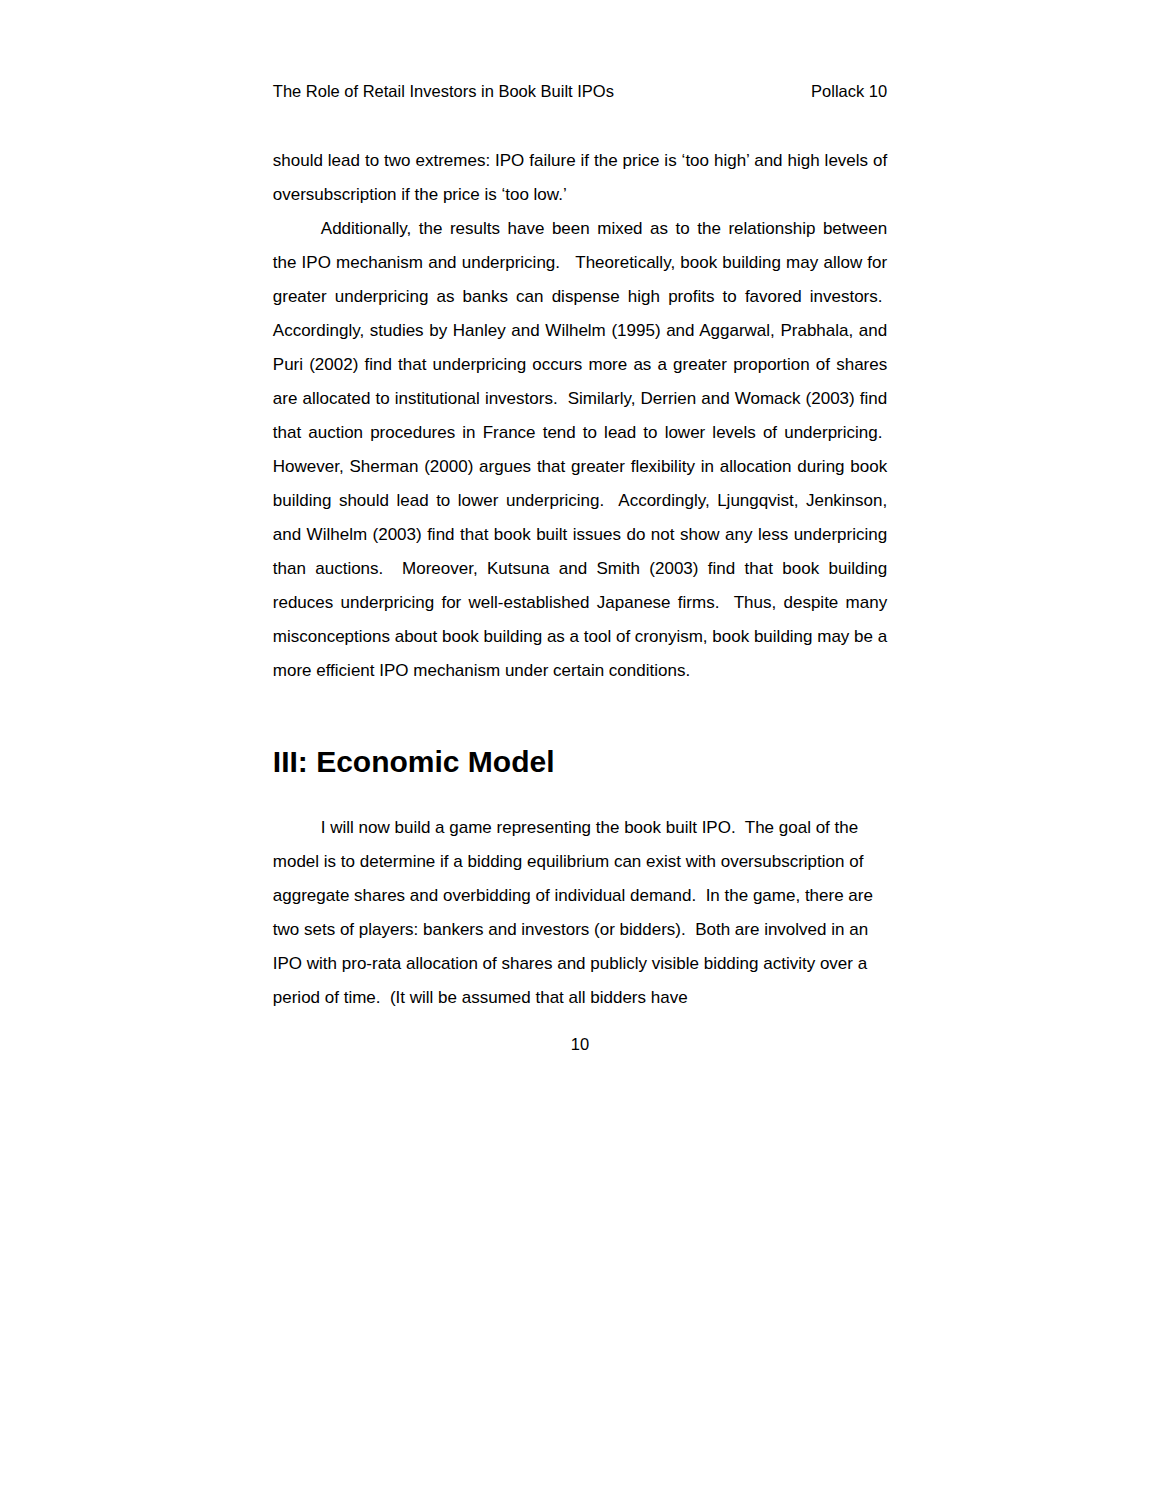The Role of Retail Investors in Book Built IPOs Pollack 10
should lead to two extremes: IPO failure if the price is ‘too high’ and high levels of oversubscription if the price is ‘too low.’
Additionally, the results have been mixed as to the relationship between the IPO mechanism and underpricing. Theoretically, book building may allow for greater underpricing as banks can dispense high profits to favored investors. Accordingly, studies by Hanley and Wilhelm (1995) and Aggarwal, Prabhala, and Puri (2002) find that underpricing occurs more as a greater proportion of shares are allocated to institutional investors. Similarly, Derrien and Womack (2003) find that auction procedures in France tend to lead to lower levels of underpricing. However, Sherman (2000) argues that greater flexibility in allocation during book building should lead to lower underpricing. Accordingly, Ljungqvist, Jenkinson, and Wilhelm (2003) find that book built issues do not show any less underpricing than auctions. Moreover, Kutsuna and Smith (2003) find that book building reduces underpricing for well-established Japanese firms. Thus, despite many misconceptions about book building as a tool of cronyism, book building may be a more efficient IPO mechanism under certain conditions.
III: Economic Model
I will now build a game representing the book built IPO. The goal of the model is to determine if a bidding equilibrium can exist with oversubscription of aggregate shares and overbidding of individual demand. In the game, there are two sets of players: bankers and investors (or bidders). Both are involved in an IPO with pro-rata allocation of shares and publicly visible bidding activity over a period of time. (It will be assumed that all bidders have
10